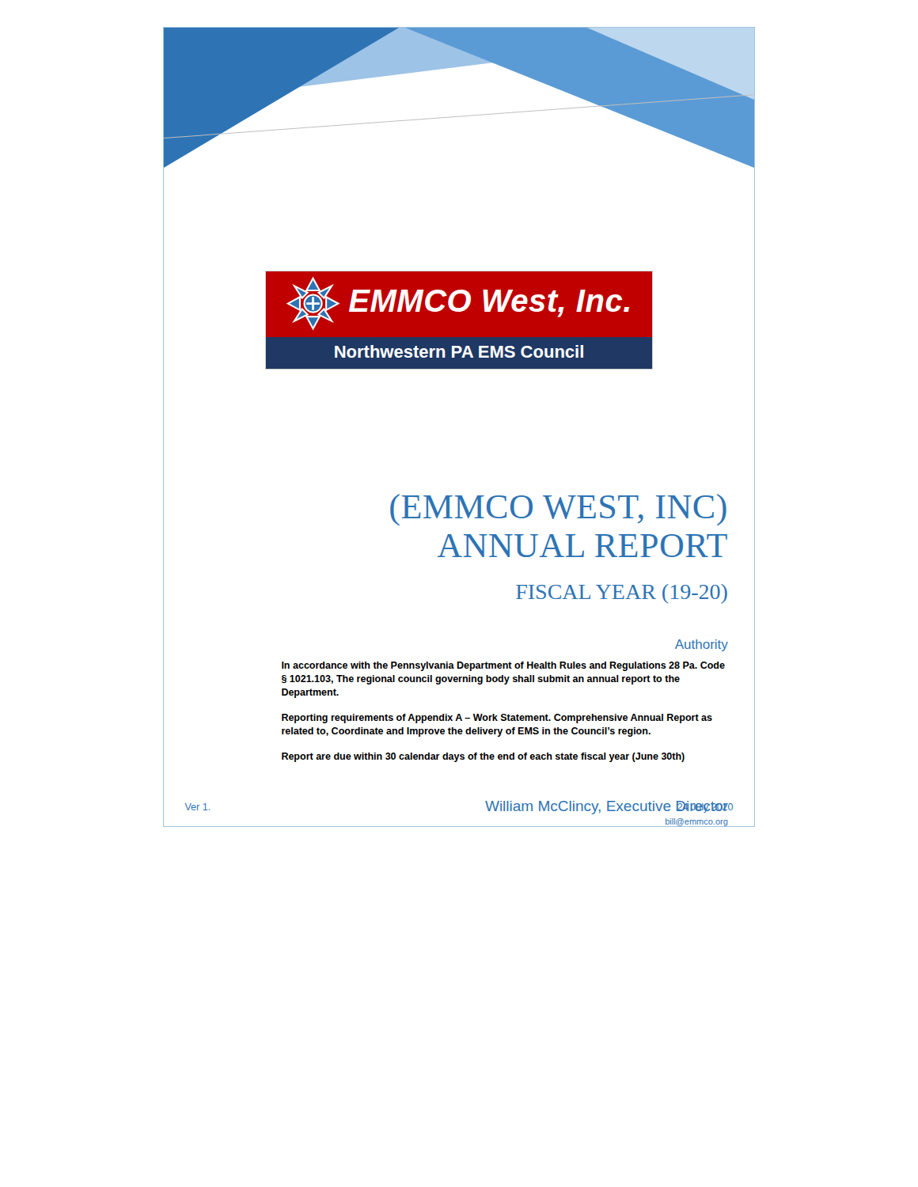EMMCO West, Inc.
Northwestern PA EMS Council
(EMMCO WEST, INC)
ANNUAL REPORT
FISCAL YEAR (19-20)
Authority
In accordance with the Pennsylvania Department of Health Rules and Regulations 28 Pa. Code § 1021.103, The regional council governing body shall submit an annual report to the Department.
Reporting requirements of Appendix A – Work Statement. Comprehensive Annual Report as related to, Coordinate and Improve the delivery of EMS in the Council’s region.
Report are due within 30 calendar days of the end of each state fiscal year (June 30th)
William McClincy, Executive Director
bill@emmco.org
Ver 1.
24 July 2020